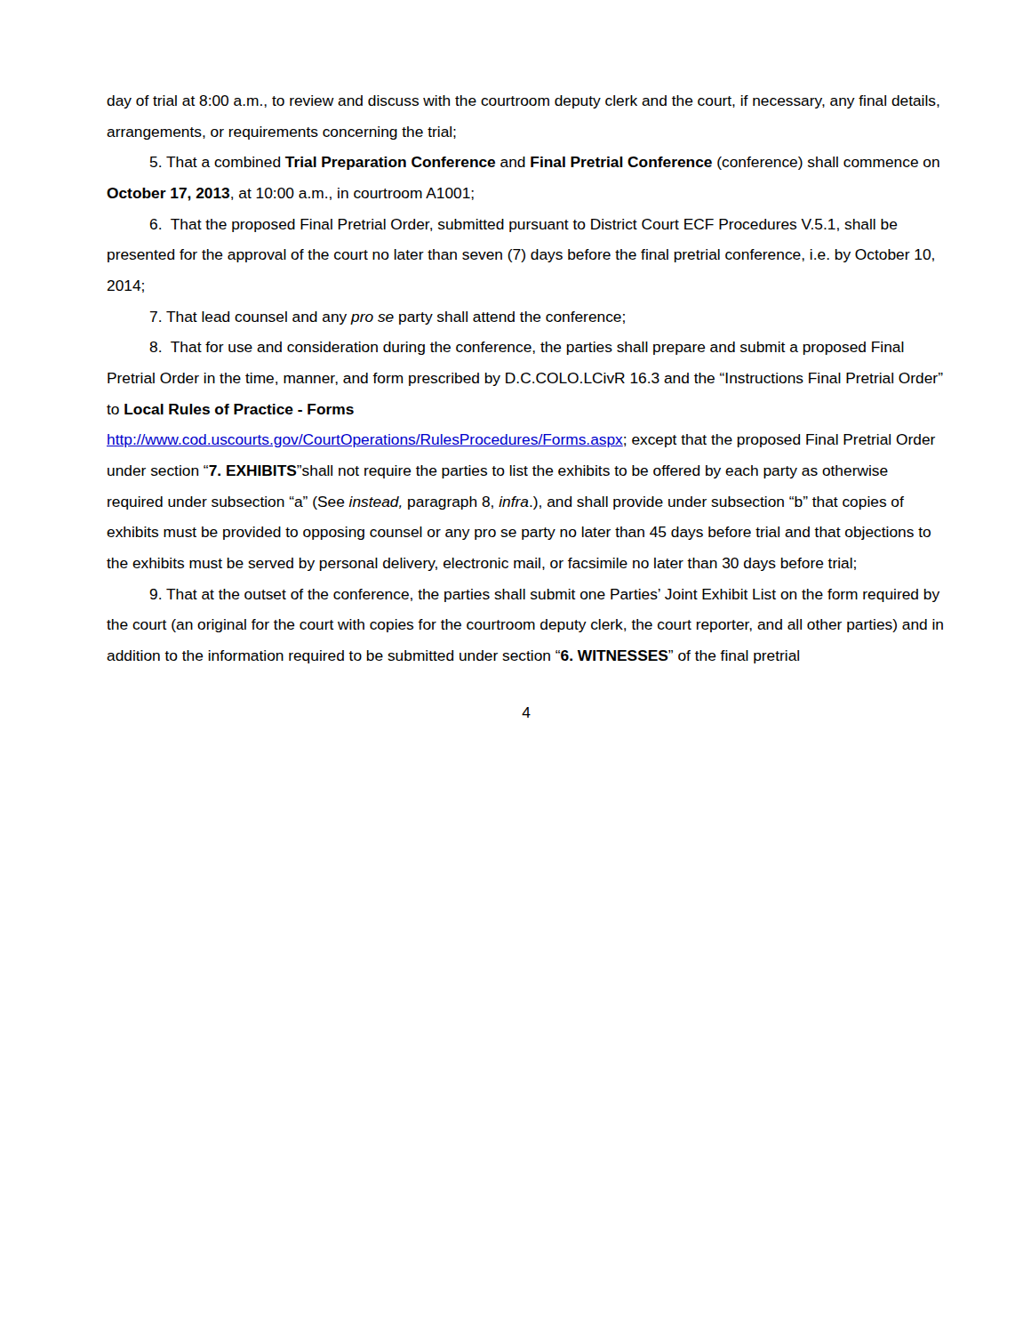day of trial at 8:00 a.m., to review and discuss with the courtroom deputy clerk and the court, if necessary, any final details, arrangements, or requirements concerning the trial;
5. That a combined Trial Preparation Conference and Final Pretrial Conference (conference) shall commence on October 17, 2013, at 10:00 a.m., in courtroom A1001;
6. That the proposed Final Pretrial Order, submitted pursuant to District Court ECF Procedures V.5.1, shall be presented for the approval of the court no later than seven (7) days before the final pretrial conference, i.e. by October 10, 2014;
7. That lead counsel and any pro se party shall attend the conference;
8. That for use and consideration during the conference, the parties shall prepare and submit a proposed Final Pretrial Order in the time, manner, and form prescribed by D.C.COLO.LCivR 16.3 and the “Instructions Final Pretrial Order” to Local Rules of Practice - Forms
http://www.cod.uscourts.gov/CourtOperations/RulesProcedures/Forms.aspx; except that the proposed Final Pretrial Order under section “7. EXHIBITS”shall not require the parties to list the exhibits to be offered by each party as otherwise required under subsection “a” (See instead, paragraph 8, infra.), and shall provide under subsection “b” that copies of exhibits must be provided to opposing counsel or any pro se party no later than 45 days before trial and that objections to the exhibits must be served by personal delivery, electronic mail, or facsimile no later than 30 days before trial;
9. That at the outset of the conference, the parties shall submit one Parties’ Joint Exhibit List on the form required by the court (an original for the court with copies for the courtroom deputy clerk, the court reporter, and all other parties) and in addition to the information required to be submitted under section “6. WITNESSES” of the final pretrial
4